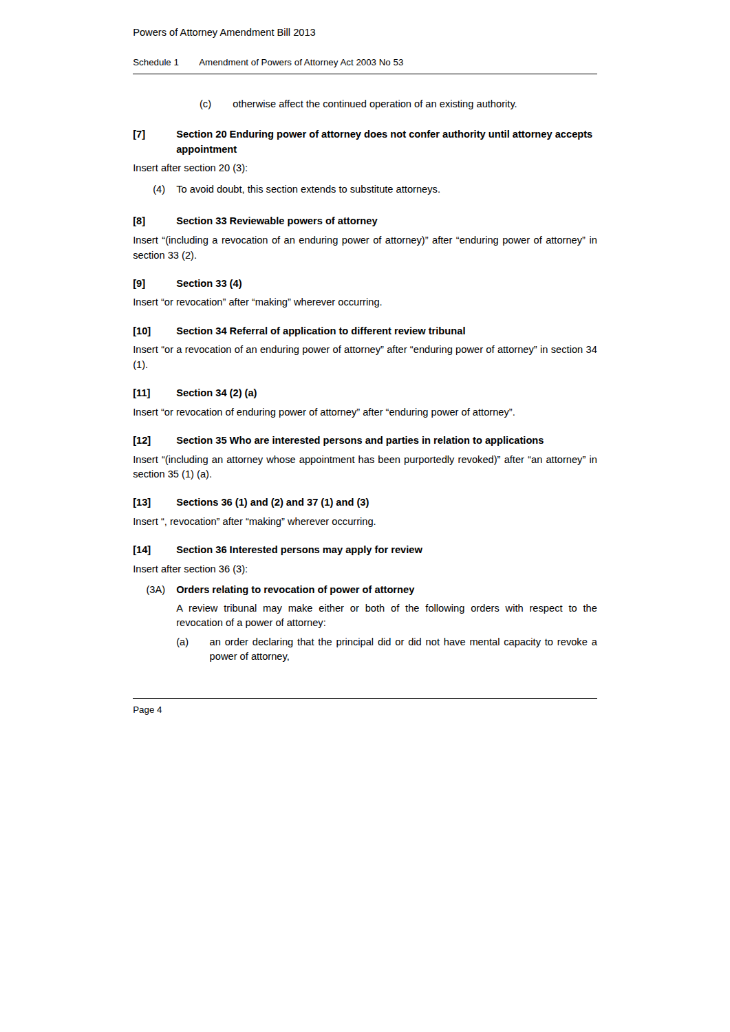Powers of Attorney Amendment Bill 2013
Schedule 1 Amendment of Powers of Attorney Act 2003 No 53
(c) otherwise affect the continued operation of an existing authority.
[7] Section 20 Enduring power of attorney does not confer authority until attorney accepts appointment
Insert after section 20 (3):
(4)
To avoid doubt, this section extends to substitute attorneys.
[8] Section 33 Reviewable powers of attorney
Insert “(including a revocation of an enduring power of attorney)” after “enduring power of attorney” in section 33 (2).
[9] Section 33 (4)
Insert “or revocation” after “making” wherever occurring.
[10] Section 34 Referral of application to different review tribunal
Insert “or a revocation of an enduring power of attorney” after “enduring power of attorney” in section 34 (1).
[11] Section 34 (2) (a)
Insert “or revocation of enduring power of attorney” after “enduring power of attorney”.
[12] Section 35 Who are interested persons and parties in relation to applications
Insert “(including an attorney whose appointment has been purportedly revoked)” after “an attorney” in section 35 (1) (a).
[13] Sections 36 (1) and (2) and 37 (1) and (3)
Insert “, revocation” after “making” wherever occurring.
[14] Section 36 Interested persons may apply for review
Insert after section 36 (3):
(3A)
Orders relating to revocation of power of attorney
A review tribunal may make either or both of the following orders with respect to the revocation of a power of attorney:
(a) an order declaring that the principal did or did not have mental capacity to revoke a power of attorney,
Page 4